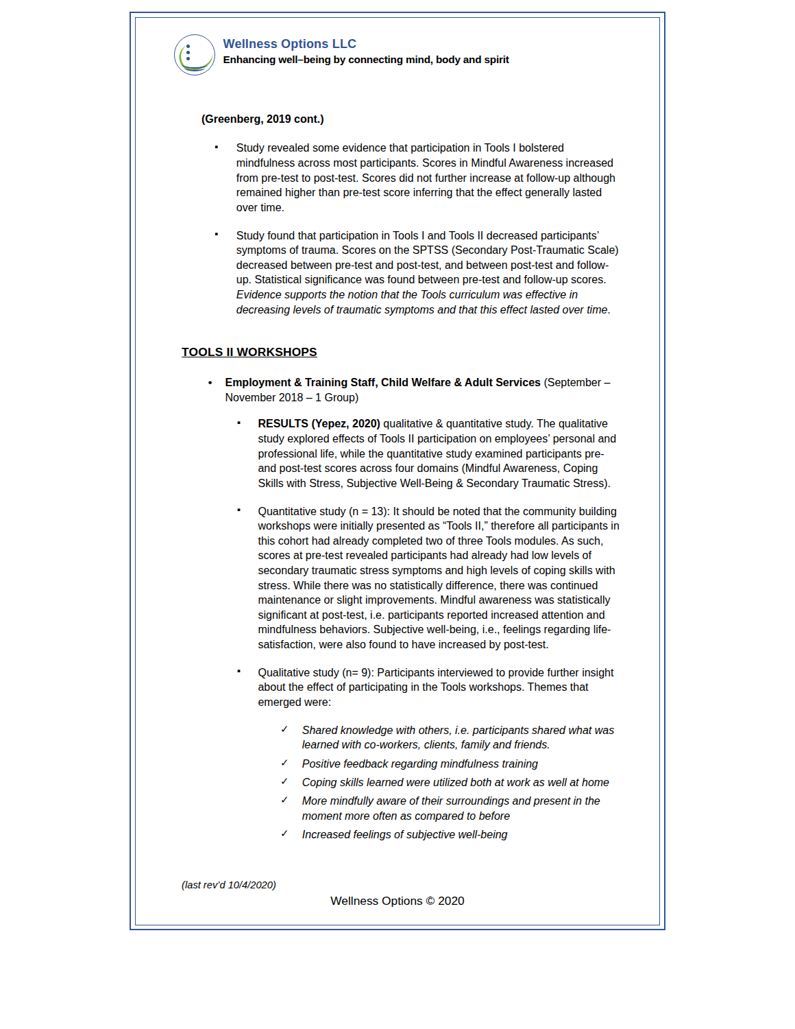Wellness Options LLC
Enhancing well–being by connecting mind, body and spirit
(Greenberg, 2019 cont.)
Study revealed some evidence that participation in Tools I bolstered mindfulness across most participants. Scores in Mindful Awareness increased from pre-test to post-test. Scores did not further increase at follow-up although remained higher than pre-test score inferring that the effect generally lasted over time.
Study found that participation in Tools I and Tools II decreased participants’ symptoms of trauma. Scores on the SPTSS (Secondary Post-Traumatic Scale) decreased between pre-test and post-test, and between post-test and follow-up. Statistical significance was found between pre-test and follow-up scores. Evidence supports the notion that the Tools curriculum was effective in decreasing levels of traumatic symptoms and that this effect lasted over time.
TOOLS II WORKSHOPS
Employment & Training Staff, Child Welfare & Adult Services (September – November 2018 – 1 Group)
RESULTS (Yepez, 2020) qualitative & quantitative study. The qualitative study explored effects of Tools II participation on employees’ personal and professional life, while the quantitative study examined participants pre- and post-test scores across four domains (Mindful Awareness, Coping Skills with Stress, Subjective Well-Being & Secondary Traumatic Stress).
Quantitative study (n = 13): It should be noted that the community building workshops were initially presented as “Tools II,” therefore all participants in this cohort had already completed two of three Tools modules. As such, scores at pre-test revealed participants had already had low levels of secondary traumatic stress symptoms and high levels of coping skills with stress. While there was no statistically difference, there was continued maintenance or slight improvements. Mindful awareness was statistically significant at post-test, i.e. participants reported increased attention and mindfulness behaviors. Subjective well-being, i.e., feelings regarding life-satisfaction, were also found to have increased by post-test.
Qualitative study (n= 9): Participants interviewed to provide further insight about the effect of participating in the Tools workshops. Themes that emerged were:
Shared knowledge with others, i.e. participants shared what was learned with co-workers, clients, family and friends.
Positive feedback regarding mindfulness training
Coping skills learned were utilized both at work as well at home
More mindfully aware of their surroundings and present in the moment more often as compared to before
Increased feelings of subjective well-being
(last rev’d 10/4/2020)
Wellness Options © 2020